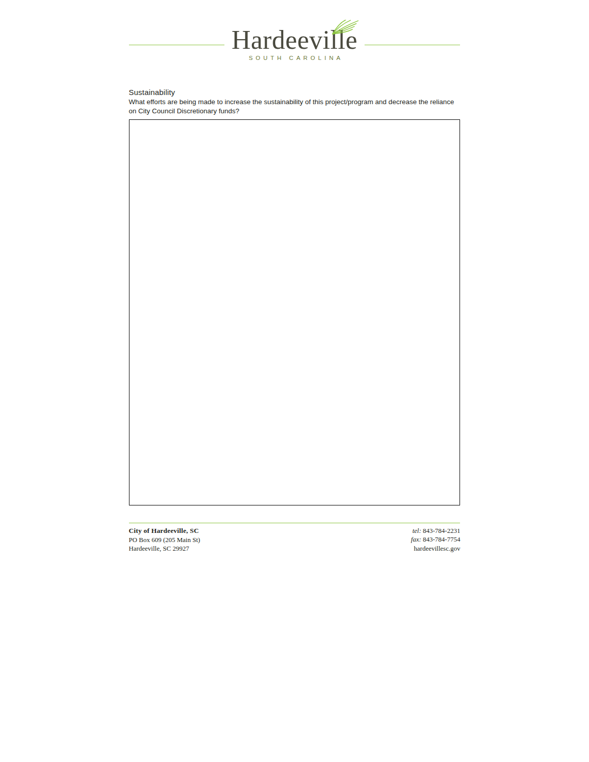Hardeeville SOUTH CAROLINA
Sustainability
What efforts are being made to increase the sustainability of this project/program and decrease the reliance on City Council Discretionary funds?
City of Hardeeville, SC
PO Box 609 (205 Main St)
Hardeeville, SC 29927
tel: 843-784-2231
fax: 843-784-7754
hardeevillesc.gov